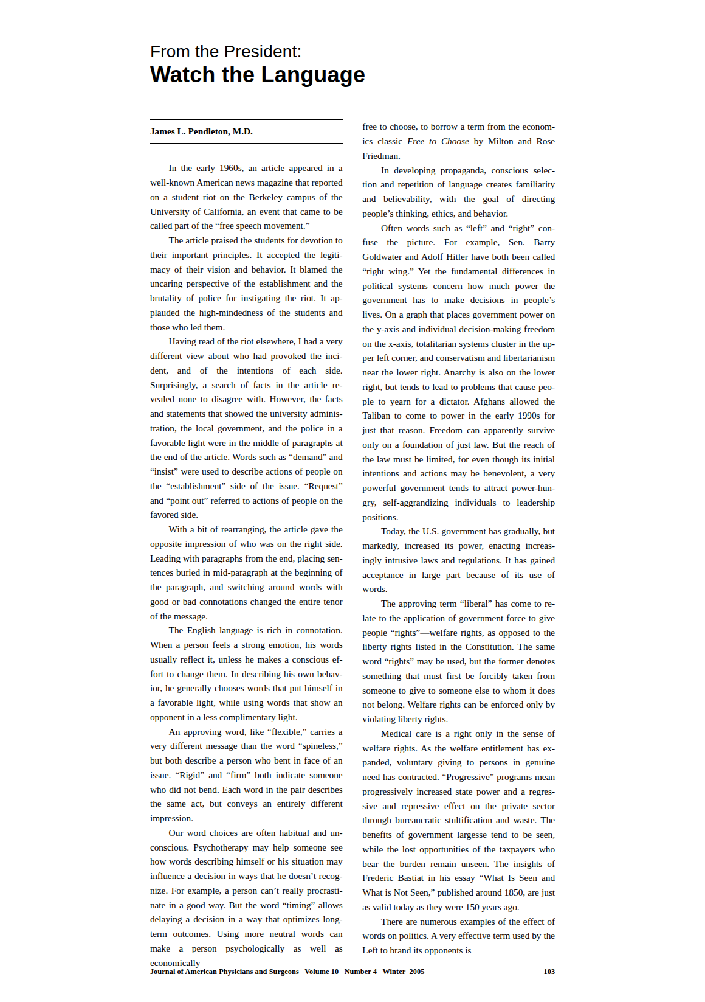From the President:
Watch the Language
James L. Pendleton, M.D.
In the early 1960s, an article appeared in a well-known American news magazine that reported on a student riot on the Berkeley campus of the University of California, an event that came to be called part of the “free speech movement.”
The article praised the students for devotion to their important principles. It accepted the legitimacy of their vision and behavior. It blamed the uncaring perspective of the establishment and the brutality of police for instigating the riot. It applauded the high-mindedness of the students and those who led them.
Having read of the riot elsewhere, I had a very different view about who had provoked the incident, and of the intentions of each side. Surprisingly, a search of facts in the article revealed none to disagree with. However, the facts and statements that showed the university administration, the local government, and the police in a favorable light were in the middle of paragraphs at the end of the article. Words such as “demand” and “insist” were used to describe actions of people on the “establishment” side of the issue. “Request” and “point out” referred to actions of people on the favored side.
With a bit of rearranging, the article gave the opposite impression of who was on the right side. Leading with paragraphs from the end, placing sentences buried in mid-paragraph at the beginning of the paragraph, and switching around words with good or bad connotations changed the entire tenor of the message.
The English language is rich in connotation. When a person feels a strong emotion, his words usually reflect it, unless he makes a conscious effort to change them. In describing his own behavior, he generally chooses words that put himself in a favorable light, while using words that show an opponent in a less complimentary light.
An approving word, like “flexible,” carries a very different message than the word “spineless,” but both describe a person who bent in face of an issue. “Rigid” and “firm” both indicate someone who did not bend. Each word in the pair describes the same act, but conveys an entirely different impression.
Our word choices are often habitual and unconscious. Psychotherapy may help someone see how words describing himself or his situation may influence a decision in ways that he doesn’t recognize. For example, a person can’t really procrastinate in a good way. But the word “timing” allows delaying a decision in a way that optimizes long-term outcomes. Using more neutral words can make a person psychologically as well as economically
free to choose, to borrow a term from the economics classic Free to Choose by Milton and Rose Friedman.
In developing propaganda, conscious selection and repetition of language creates familiarity and believability, with the goal of directing people’s thinking, ethics, and behavior.
Often words such as “left” and “right” confuse the picture. For example, Sen. Barry Goldwater and Adolf Hitler have both been called “right wing.” Yet the fundamental differences in political systems concern how much power the government has to make decisions in people’s lives. On a graph that places government power on the y-axis and individual decision-making freedom on the x-axis, totalitarian systems cluster in the upper left corner, and conservatism and libertarianism near the lower right. Anarchy is also on the lower right, but tends to lead to problems that cause people to yearn for a dictator. Afghans allowed the Taliban to come to power in the early 1990s for just that reason. Freedom can apparently survive only on a foundation of just law. But the reach of the law must be limited, for even though its initial intentions and actions may be benevolent, a very powerful government tends to attract power-hungry, self-aggrandizing individuals to leadership positions.
Today, the U.S. government has gradually, but markedly, increased its power, enacting increasingly intrusive laws and regulations. It has gained acceptance in large part because of its use of words.
The approving term “liberal” has come to relate to the application of government force to give people “rights”—welfare rights, as opposed to the liberty rights listed in the Constitution. The same word “rights” may be used, but the former denotes something that must first be forcibly taken from someone to give to someone else to whom it does not belong. Welfare rights can be enforced only by violating liberty rights.
Medical care is a right only in the sense of welfare rights. As the welfare entitlement has expanded, voluntary giving to persons in genuine need has contracted. “Progressive” programs mean progressively increased state power and a regressive and repressive effect on the private sector through bureaucratic stultification and waste. The benefits of government largesse tend to be seen, while the lost opportunities of the taxpayers who bear the burden remain unseen. The insights of Frederic Bastiat in his essay “What Is Seen and What is Not Seen,” published around 1850, are just as valid today as they were 150 years ago.
There are numerous examples of the effect of words on politics. A very effective term used by the Left to brand its opponents is
Journal of American Physicians and Surgeons Volume 10 Number 4 Winter 2005
103